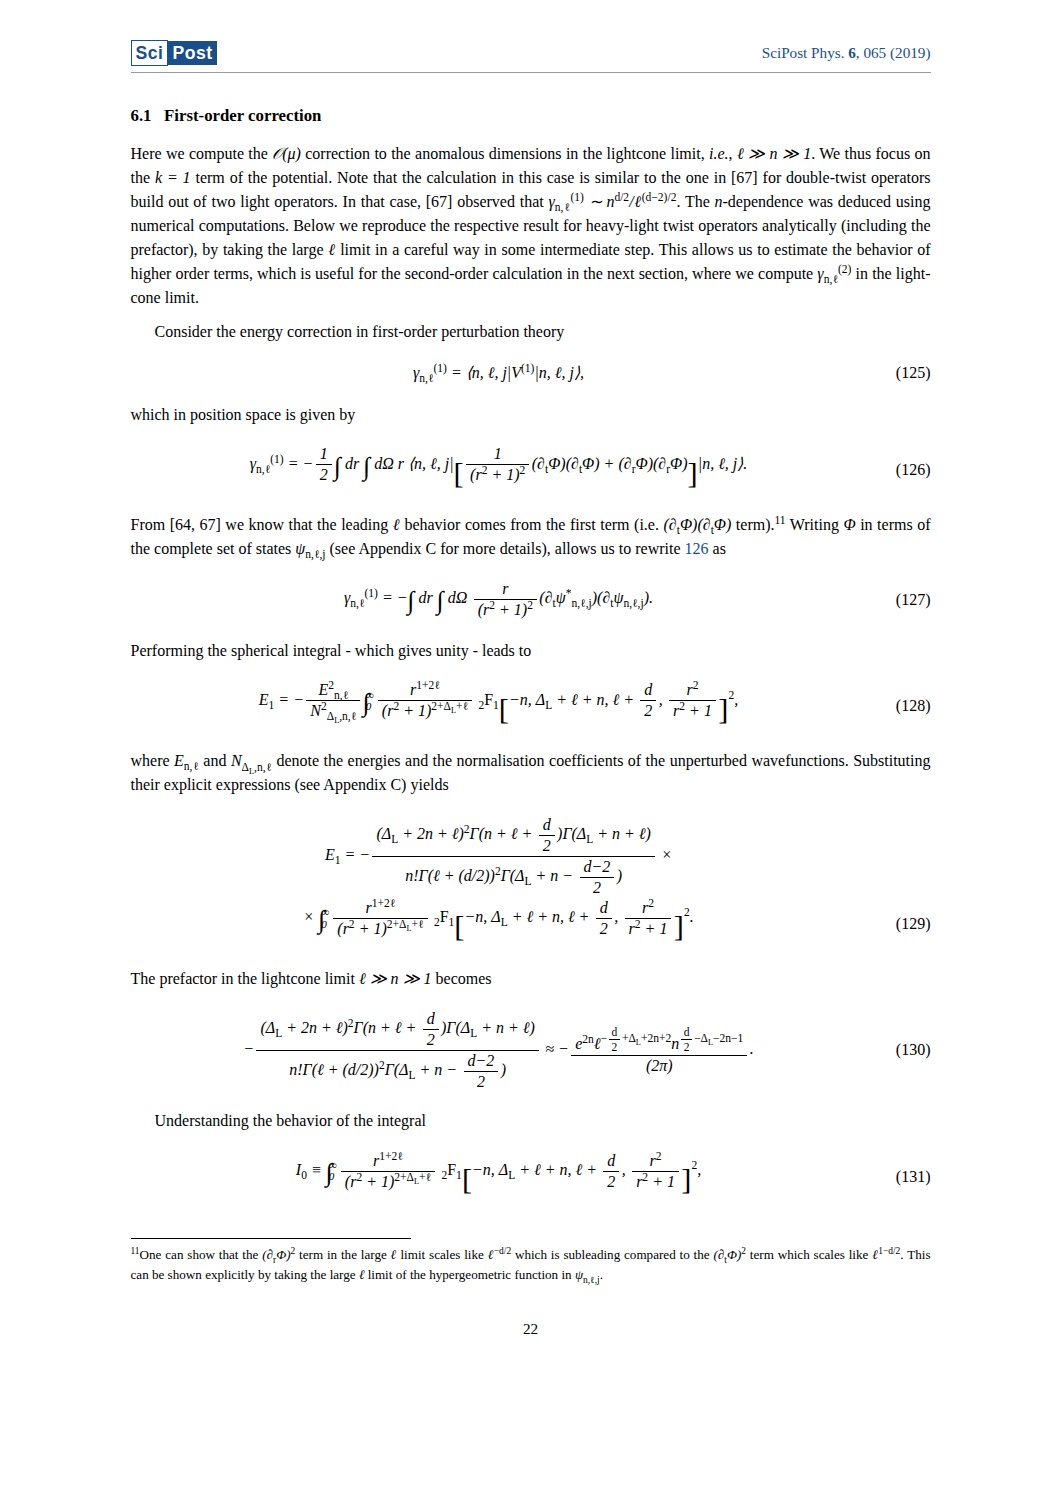Sci Post
SciPost Phys. 6, 065 (2019)
6.1 First-order correction
Here we compute the 𝒪(μ) correction to the anomalous dimensions in the lightcone limit, i.e., ℓ ≫ n ≫ 1. We thus focus on the k = 1 term of the potential. Note that the calculation in this case is similar to the one in [67] for double-twist operators build out of two light operators. In that case, [67] observed that γn,ℓ(1) ∼ nd/2/ℓ(d−2)/2. The n-dependence was deduced using numerical computations. Below we reproduce the respective result for heavy-light twist operators analytically (including the prefactor), by taking the large ℓ limit in a careful way in some intermediate step. This allows us to estimate the behavior of higher order terms, which is useful for the second-order calculation in the next section, where we compute γn,ℓ(2) in the light-cone limit.
Consider the energy correction in first-order perturbation theory
γn,ℓ(1) = ⟨n, ℓ, j|V(1)|n, ℓ, j⟩,
(125)
which in position space is given by
γn,ℓ(1) = −12∫ dr ∫ dΩ r ⟨n, ℓ, j|[1(r2 + 1)2(∂tΦ)(∂tΦ) + (∂rΦ)(∂rΦ)]|n, ℓ, j⟩.
(126)
From [64, 67] we know that the leading ℓ behavior comes from the first term (i.e. (∂tΦ)(∂tΦ) term).11 Writing Φ in terms of the complete set of states ψn,ℓ,j (see Appendix C for more details), allows us to rewrite 126 as
γn,ℓ(1) = −∫ dr ∫ dΩ r(r2 + 1)2(∂tψ*n,ℓ,j)(∂tψn,ℓ,j).
(127)
Performing the spherical integral - which gives unity - leads to
E1 = −E2n,ℓ N2ΔL,n,ℓ∫∞0 r1+2ℓ(r2 + 1)2+ΔL+ℓ 2F1[−n, ΔL + ℓ + n, ℓ + d 2, r2 r2 + 1]2,
(128)
where En,ℓ and NΔL,n,ℓ denote the energies and the normalisation coefficients of the unperturbed wavefunctions. Substituting their explicit expressions (see Appendix C) yields
E1 = −(ΔL + 2n + ℓ)2Γ(n + ℓ + d 2)Γ(ΔL + n + ℓ) n!Γ(ℓ + (d/2))2Γ(ΔL + n − d−22) ×
× ∫∞0 r1+2ℓ(r2 + 1)2+ΔL+ℓ 2F1[−n, ΔL + ℓ + n, ℓ + d 2, r2 r2 + 1]2.
(129)
The prefactor in the lightcone limit ℓ ≫ n ≫ 1 becomes
−(ΔL + 2n + ℓ)2Γ(n + ℓ + d 2)Γ(ΔL + n + ℓ) n!Γ(ℓ + (d/2))2Γ(ΔL + n − d−22) ≈ −e2nℓ−d 2+ΔL+2n+2nd 2−ΔL−2n−1(2π).
(130)
Understanding the behavior of the integral
I0 ≡ ∫∞0 r1+2ℓ(r2 + 1)2+ΔL+ℓ 2F1[−n, ΔL + ℓ + n, ℓ + d 2, r2 r2 + 1]2,
(131)
11One can show that the (∂rΦ)2 term in the large ℓ limit scales like ℓ−d/2 which is subleading compared to the (∂tΦ)2 term which scales like ℓ1−d/2. This can be shown explicitly by taking the large ℓ limit of the hypergeometric function in ψn,ℓ,j.
22